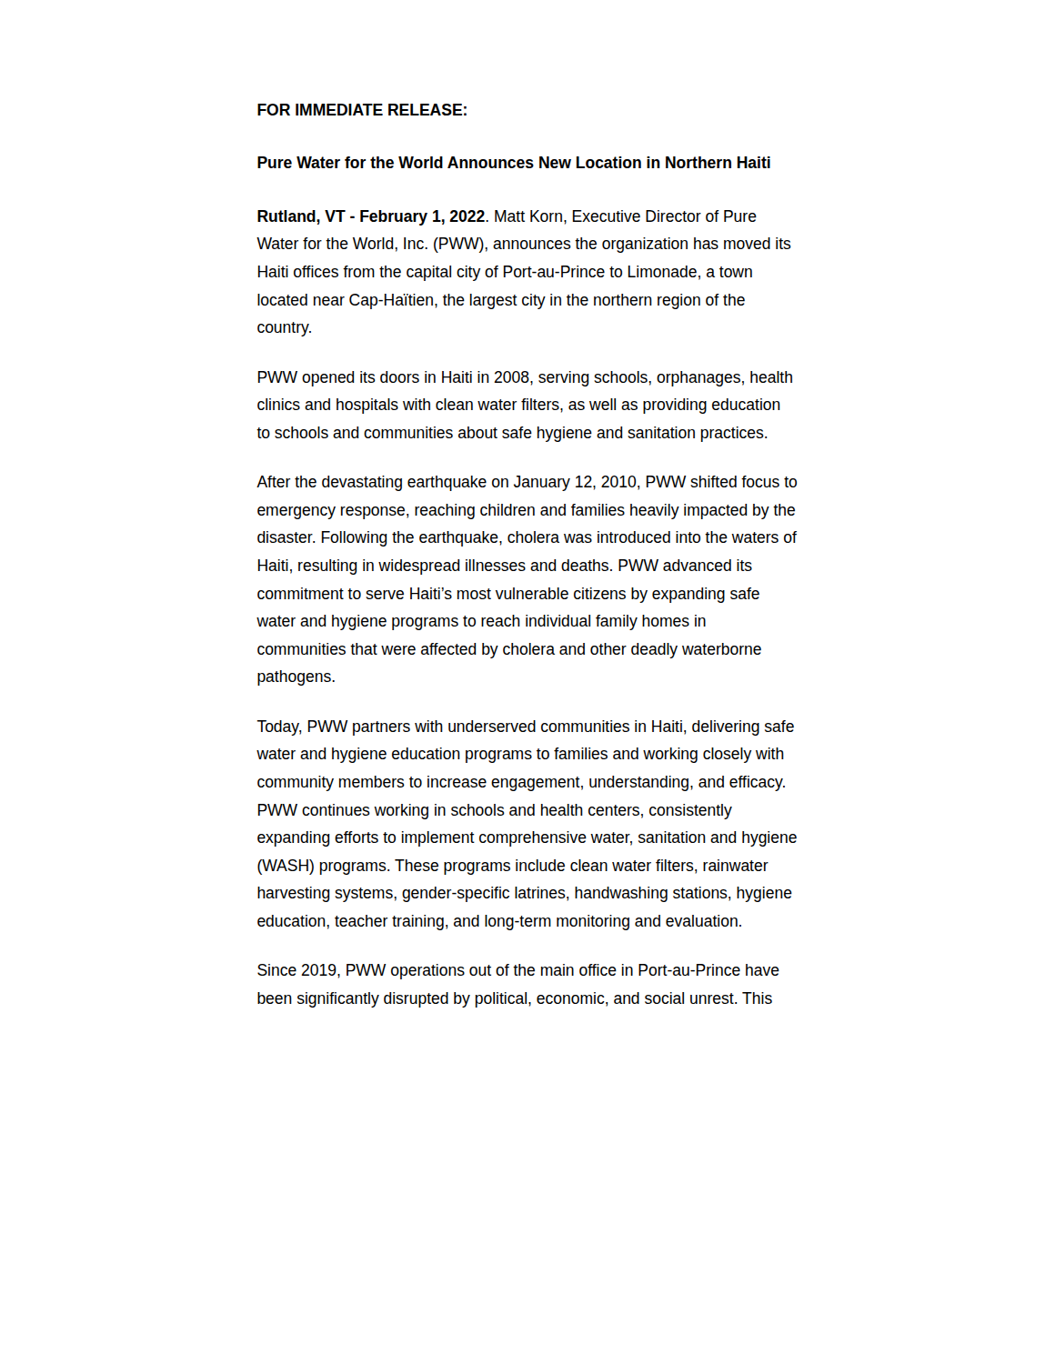FOR IMMEDIATE RELEASE:
Pure Water for the World Announces New Location in Northern Haiti
Rutland, VT - February 1, 2022. Matt Korn, Executive Director of Pure Water for the World, Inc. (PWW), announces the organization has moved its Haiti offices from the capital city of Port-au-Prince to Limonade, a town located near Cap-Haïtien, the largest city in the northern region of the country.
PWW opened its doors in Haiti in 2008, serving schools, orphanages, health clinics and hospitals with clean water filters, as well as providing education to schools and communities about safe hygiene and sanitation practices.
After the devastating earthquake on January 12, 2010, PWW shifted focus to emergency response, reaching children and families heavily impacted by the disaster. Following the earthquake, cholera was introduced into the waters of Haiti, resulting in widespread illnesses and deaths. PWW advanced its commitment to serve Haiti’s most vulnerable citizens by expanding safe water and hygiene programs to reach individual family homes in communities that were affected by cholera and other deadly waterborne pathogens.
Today, PWW partners with underserved communities in Haiti, delivering safe water and hygiene education programs to families and working closely with community members to increase engagement, understanding, and efficacy. PWW continues working in schools and health centers, consistently expanding efforts to implement comprehensive water, sanitation and hygiene (WASH) programs. These programs include clean water filters, rainwater harvesting systems, gender-specific latrines, handwashing stations, hygiene education, teacher training, and long-term monitoring and evaluation.
Since 2019, PWW operations out of the main office in Port-au-Prince have been significantly disrupted by political, economic, and social unrest. This